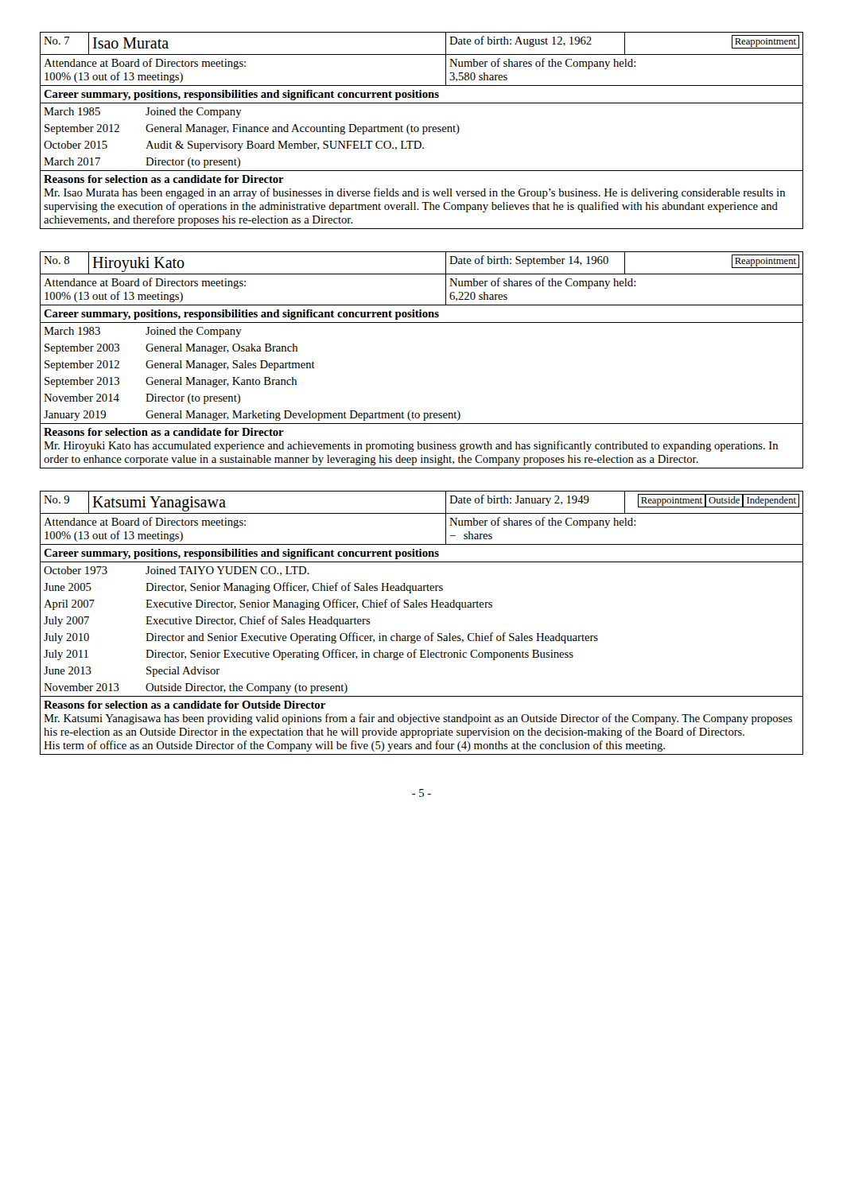| No. 7 | Isao Murata | Date of birth: August 12, 1962 | Reappointment |
| Attendance at Board of Directors meetings: 100% (13 out of 13 meetings) | Number of shares of the Company held: 3,580 shares |
| Career summary, positions, responsibilities and significant concurrent positions |
| / March 1985 / Joined the Company / / September 2012 / General Manager, Finance and Accounting Department (to present) / / October 2015 / Audit & Supervisory Board Member, SUNFELT CO., LTD. / / March 2017 / Director (to present) / |
| Reasons for selection as a candidate for Director Mr. Isao Murata has been engaged in an array of businesses in diverse fields and is well versed in the Group’s business. He is delivering considerable results in supervising the execution of operations in the administrative department overall. The Company believes that he is qualified with his abundant experience and achievements, and therefore proposes his re-election as a Director. |
| No. 8 | Hiroyuki Kato | Date of birth: September 14, 1960 | Reappointment |
| Attendance at Board of Directors meetings: 100% (13 out of 13 meetings) | Number of shares of the Company held: 6,220 shares |
| Career summary, positions, responsibilities and significant concurrent positions |
| / March 1983 / Joined the Company / / September 2003 / General Manager, Osaka Branch / / September 2012 / General Manager, Sales Department / / September 2013 / General Manager, Kanto Branch / / November 2014 / Director (to present) / / January 2019 / General Manager, Marketing Development Department (to present) / |
| Reasons for selection as a candidate for Director Mr. Hiroyuki Kato has accumulated experience and achievements in promoting business growth and has significantly contributed to expanding operations. In order to enhance corporate value in a sustainable manner by leveraging his deep insight, the Company proposes his re-election as a Director. |
| No. 9 | Katsumi Yanagisawa | Date of birth: January 2, 1949 | Reappointment Outside Independent |
| Attendance at Board of Directors meetings: 100% (13 out of 13 meetings) | Number of shares of the Company held: − shares |
| Career summary, positions, responsibilities and significant concurrent positions |
| / October 1973 / Joined TAIYO YUDEN CO., LTD. / / June 2005 / Director, Senior Managing Officer, Chief of Sales Headquarters / / April 2007 / Executive Director, Senior Managing Officer, Chief of Sales Headquarters / / July 2007 / Executive Director, Chief of Sales Headquarters / / July 2010 / Director and Senior Executive Operating Officer, in charge of Sales, Chief of Sales Headquarters / / July 2011 / Director, Senior Executive Operating Officer, in charge of Electronic Components Business / / June 2013 / Special Advisor / / November 2013 / Outside Director, the Company (to present) / |
| Reasons for selection as a candidate for Outside Director Mr. Katsumi Yanagisawa has been providing valid opinions from a fair and objective standpoint as an Outside Director of the Company. The Company proposes his re-election as an Outside Director in the expectation that he will provide appropriate supervision on the decision-making of the Board of Directors. His term of office as an Outside Director of the Company will be five (5) years and four (4) months at the conclusion of this meeting. |
- 5 -